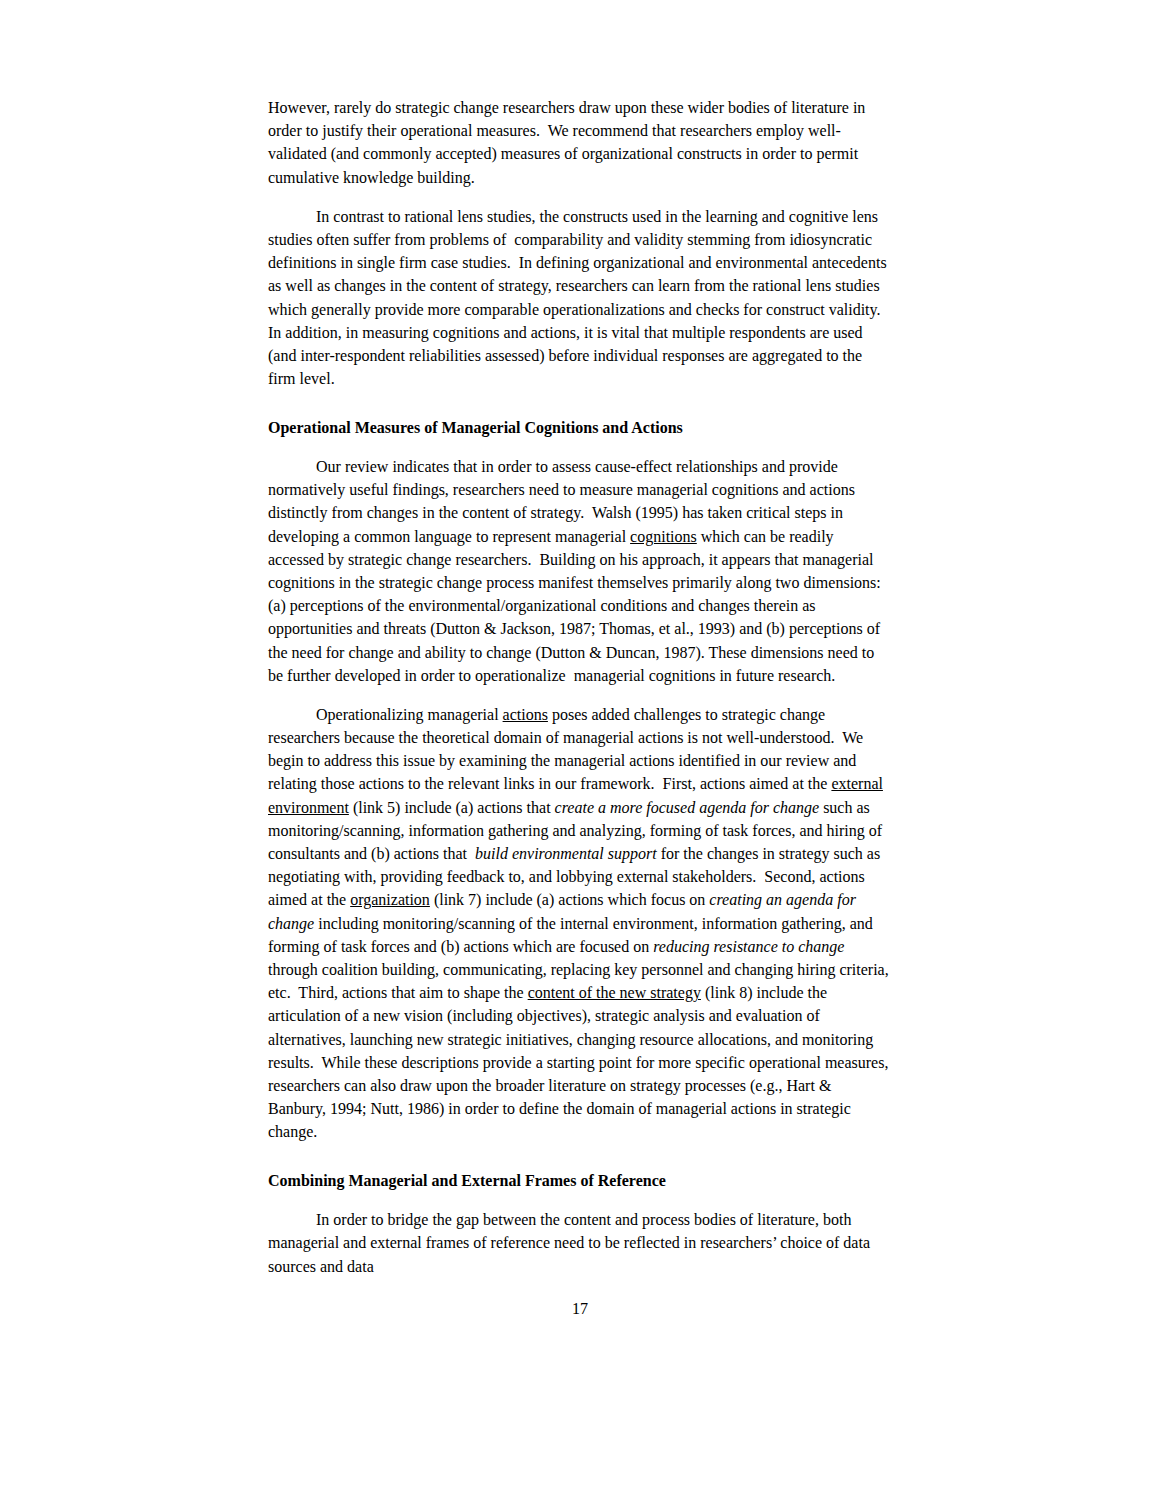However, rarely do strategic change researchers draw upon these wider bodies of literature in order to justify their operational measures. We recommend that researchers employ well-validated (and commonly accepted) measures of organizational constructs in order to permit cumulative knowledge building.
In contrast to rational lens studies, the constructs used in the learning and cognitive lens studies often suffer from problems of comparability and validity stemming from idiosyncratic definitions in single firm case studies. In defining organizational and environmental antecedents as well as changes in the content of strategy, researchers can learn from the rational lens studies which generally provide more comparable operationalizations and checks for construct validity. In addition, in measuring cognitions and actions, it is vital that multiple respondents are used (and inter-respondent reliabilities assessed) before individual responses are aggregated to the firm level.
Operational Measures of Managerial Cognitions and Actions
Our review indicates that in order to assess cause-effect relationships and provide normatively useful findings, researchers need to measure managerial cognitions and actions distinctly from changes in the content of strategy. Walsh (1995) has taken critical steps in developing a common language to represent managerial cognitions which can be readily accessed by strategic change researchers. Building on his approach, it appears that managerial cognitions in the strategic change process manifest themselves primarily along two dimensions: (a) perceptions of the environmental/organizational conditions and changes therein as opportunities and threats (Dutton & Jackson, 1987; Thomas, et al., 1993) and (b) perceptions of the need for change and ability to change (Dutton & Duncan, 1987). These dimensions need to be further developed in order to operationalize managerial cognitions in future research.
Operationalizing managerial actions poses added challenges to strategic change researchers because the theoretical domain of managerial actions is not well-understood. We begin to address this issue by examining the managerial actions identified in our review and relating those actions to the relevant links in our framework. First, actions aimed at the external environment (link 5) include (a) actions that create a more focused agenda for change such as monitoring/scanning, information gathering and analyzing, forming of task forces, and hiring of consultants and (b) actions that build environmental support for the changes in strategy such as negotiating with, providing feedback to, and lobbying external stakeholders. Second, actions aimed at the organization (link 7) include (a) actions which focus on creating an agenda for change including monitoring/scanning of the internal environment, information gathering, and forming of task forces and (b) actions which are focused on reducing resistance to change through coalition building, communicating, replacing key personnel and changing hiring criteria, etc. Third, actions that aim to shape the content of the new strategy (link 8) include the articulation of a new vision (including objectives), strategic analysis and evaluation of alternatives, launching new strategic initiatives, changing resource allocations, and monitoring results. While these descriptions provide a starting point for more specific operational measures, researchers can also draw upon the broader literature on strategy processes (e.g., Hart & Banbury, 1994; Nutt, 1986) in order to define the domain of managerial actions in strategic change.
Combining Managerial and External Frames of Reference
In order to bridge the gap between the content and process bodies of literature, both managerial and external frames of reference need to be reflected in researchers’ choice of data sources and data
17